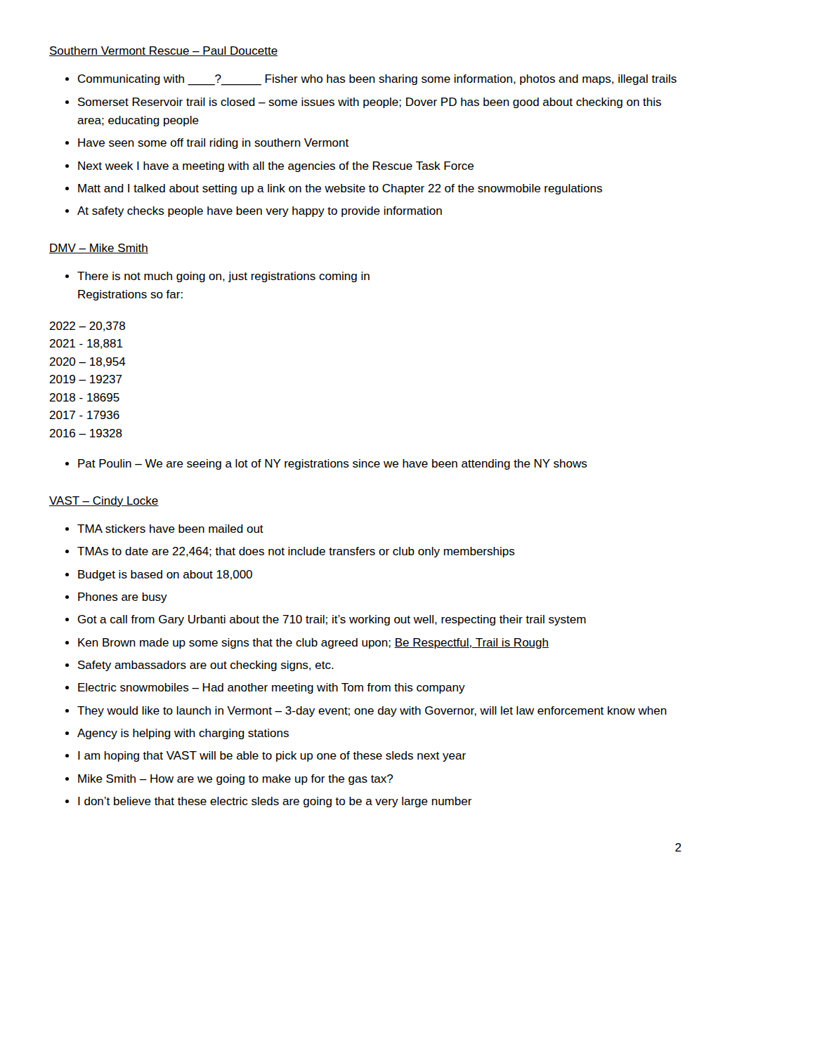Southern Vermont Rescue – Paul Doucette
Communicating with ____?______ Fisher who has been sharing some information, photos and maps, illegal trails
Somerset Reservoir trail is closed – some issues with people; Dover PD has been good about checking on this area; educating people
Have seen some off trail riding in southern Vermont
Next week I have a meeting with all the agencies of the Rescue Task Force
Matt and I talked about setting up a link on the website to Chapter 22 of the snowmobile regulations
At safety checks people have been very happy to provide information
DMV – Mike Smith
There is not much going on, just registrations coming in
Registrations so far:
2022 – 20,378
2021 - 18,881
2020 – 18,954
2019 – 19237
2018 - 18695
2017 - 17936
2016 – 19328
Pat Poulin – We are seeing a lot of NY registrations since we have been attending the NY shows
VAST – Cindy Locke
TMA stickers have been mailed out
TMAs to date are 22,464; that does not include transfers or club only memberships
Budget is based on about 18,000
Phones are busy
Got a call from Gary Urbanti about the 710 trail; it’s working out well, respecting their trail system
Ken Brown made up some signs that the club agreed upon; Be Respectful, Trail is Rough
Safety ambassadors are out checking signs, etc.
Electric snowmobiles – Had another meeting with Tom from this company
They would like to launch in Vermont – 3-day event; one day with Governor, will let law enforcement know when
Agency is helping with charging stations
I am hoping that VAST will be able to pick up one of these sleds next year
Mike Smith – How are we going to make up for the gas tax?
I don’t believe that these electric sleds are going to be a very large number
2